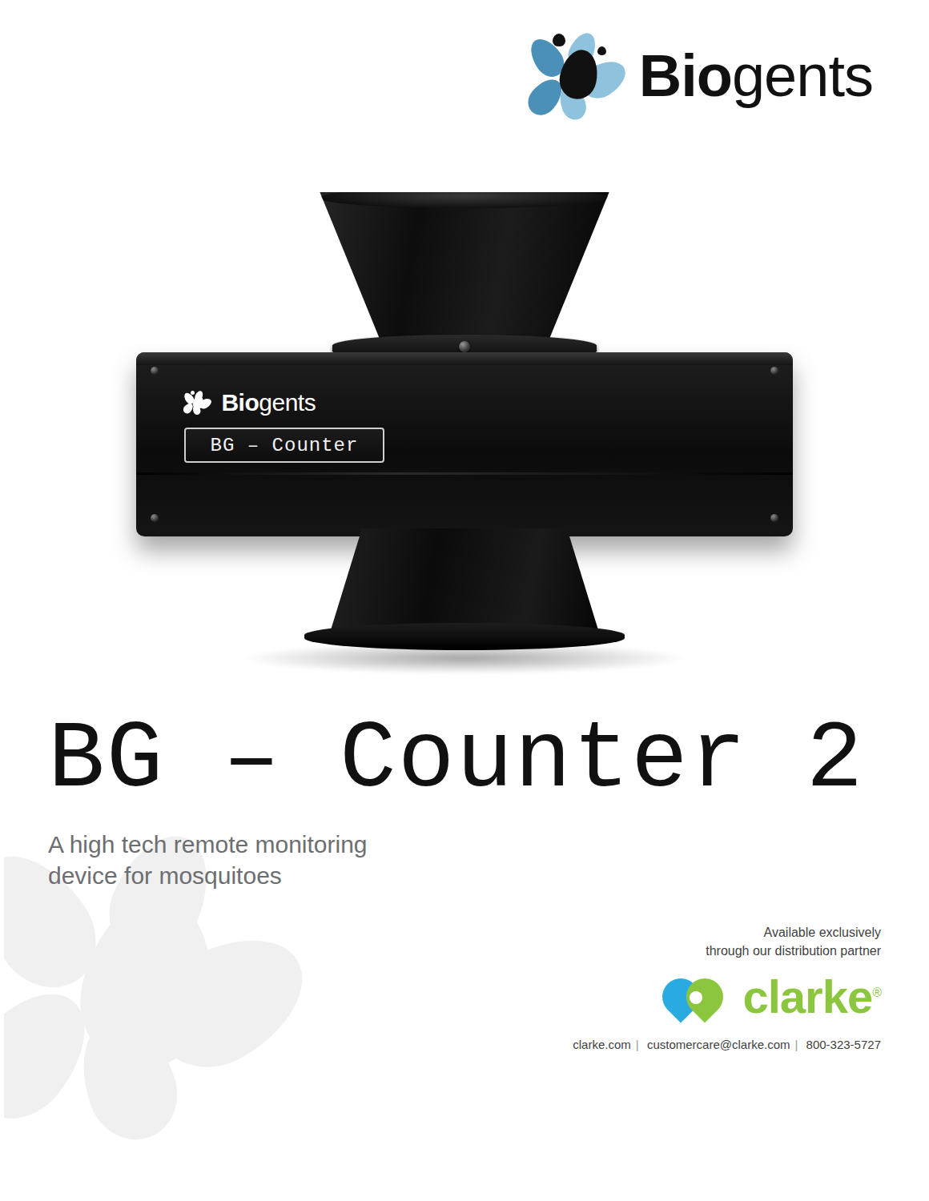Bio gents
Bio gents
BG – Counter
BG – Counter 2
A high tech remote monitoring
device for mosquitoes
Available exclusively
through our distribution partner
clarke®
clarke.com| customercare@clarke.com| 800-323-5727